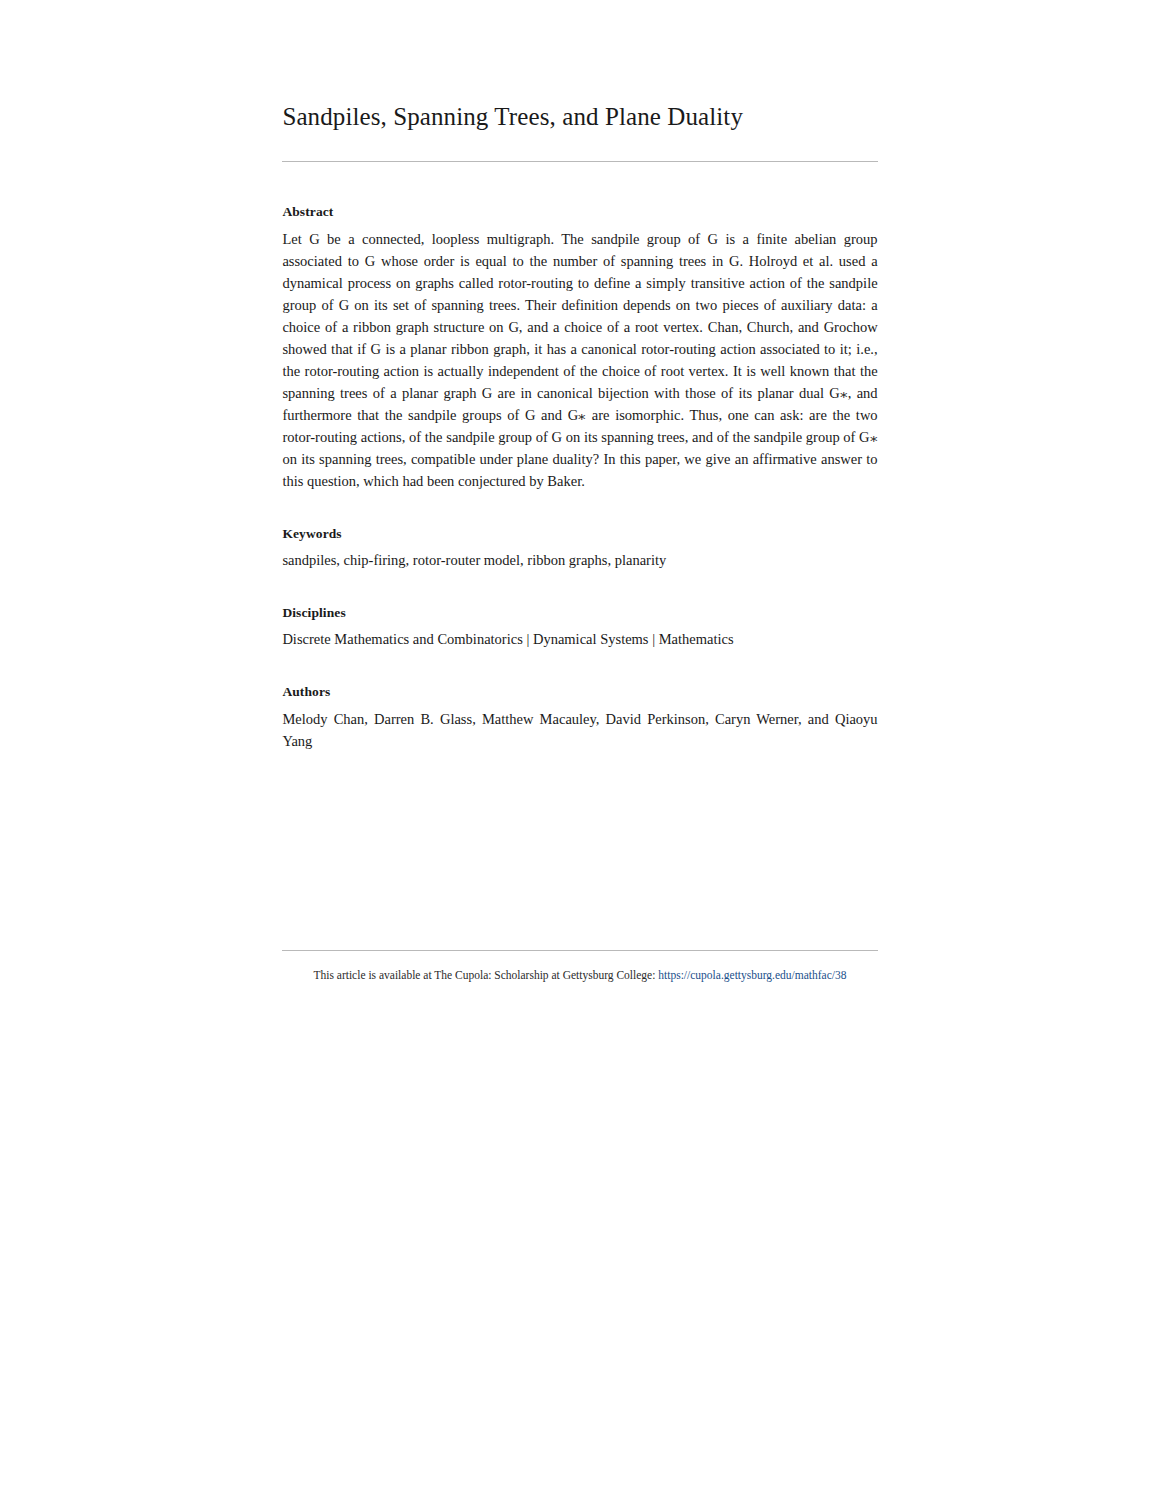Sandpiles, Spanning Trees, and Plane Duality
Abstract
Let G be a connected, loopless multigraph. The sandpile group of G is a finite abelian group associated to G whose order is equal to the number of spanning trees in G. Holroyd et al. used a dynamical process on graphs called rotor-routing to define a simply transitive action of the sandpile group of G on its set of spanning trees. Their definition depends on two pieces of auxiliary data: a choice of a ribbon graph structure on G, and a choice of a root vertex. Chan, Church, and Grochow showed that if G is a planar ribbon graph, it has a canonical rotor-routing action associated to it; i.e., the rotor-routing action is actually independent of the choice of root vertex. It is well known that the spanning trees of a planar graph G are in canonical bijection with those of its planar dual G⁎, and furthermore that the sandpile groups of G and G⁎ are isomorphic. Thus, one can ask: are the two rotor-routing actions, of the sandpile group of G on its spanning trees, and of the sandpile group of G⁎ on its spanning trees, compatible under plane duality? In this paper, we give an affirmative answer to this question, which had been conjectured by Baker.
Keywords
sandpiles, chip-firing, rotor-router model, ribbon graphs, planarity
Disciplines
Discrete Mathematics and Combinatorics | Dynamical Systems | Mathematics
Authors
Melody Chan, Darren B. Glass, Matthew Macauley, David Perkinson, Caryn Werner, and Qiaoyu Yang
This article is available at The Cupola: Scholarship at Gettysburg College: https://cupola.gettysburg.edu/mathfac/38